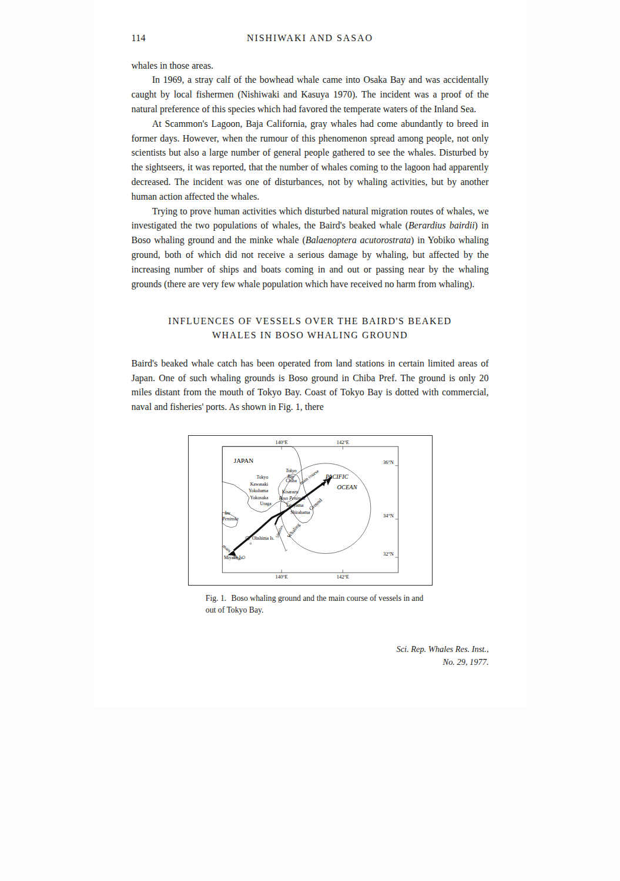114
NISHIWAKI AND SASAO
whales in those areas.
In 1969, a stray calf of the bowhead whale came into Osaka Bay and was accidentally caught by local fishermen (Nishiwaki and Kasuya 1970). The incident was a proof of the natural preference of this species which had favored the temperate waters of the Inland Sea.
At Scammon's Lagoon, Baja California, gray whales had come abundantly to breed in former days. However, when the rumour of this phenomenon spread among people, not only scientists but also a large number of general people gathered to see the whales. Disturbed by the sightseers, it was reported, that the number of whales coming to the lagoon had apparently decreased. The incident was one of disturbances, not by whaling activities, but by another human action affected the whales.
Trying to prove human activities which disturbed natural migration routes of whales, we investigated the two populations of whales, the Baird's beaked whale (Berardius bairdii) in Boso whaling ground and the minke whale (Balaenoptera acutorostrata) in Yobiko whaling ground, both of which did not receive a serious damage by whaling, but affected by the increasing number of ships and boats coming in and out or passing near by the whaling grounds (there are very few whale population which have received no harm from whaling).
INFLUENCES OF VESSELS OVER THE BAIRD'S BEAKED
WHALES IN BOSO WHALING GROUND
Baird's beaked whale catch has been operated from land stations in certain limited areas of Japan. One of such whaling grounds is Boso ground in Chiba Pref. The ground is only 20 miles distant from the mouth of Tokyo Bay. Coast of Tokyo Bay is dotted with commercial, naval and fisheries' ports. As shown in Fig. 1, there
140°E 142°E 140°E 142°E 36°N 34°N 32°N JAPAN PACIFIC OCEAN Tokyo Bay Tokyo Kawasaki Yokohama Yokosuka Uraga Chiba Kisarazu Boso Peninsla Tateyama Shirahama Izu Peninsla Ohshima Is. Miyake Is. main course main course Ground Whaling 50miles
Fig. 1. Boso whaling ground and the main course of vessels in and out of Tokyo Bay.
Sci. Rep. Whales Res. Inst.,
No. 29, 1977.